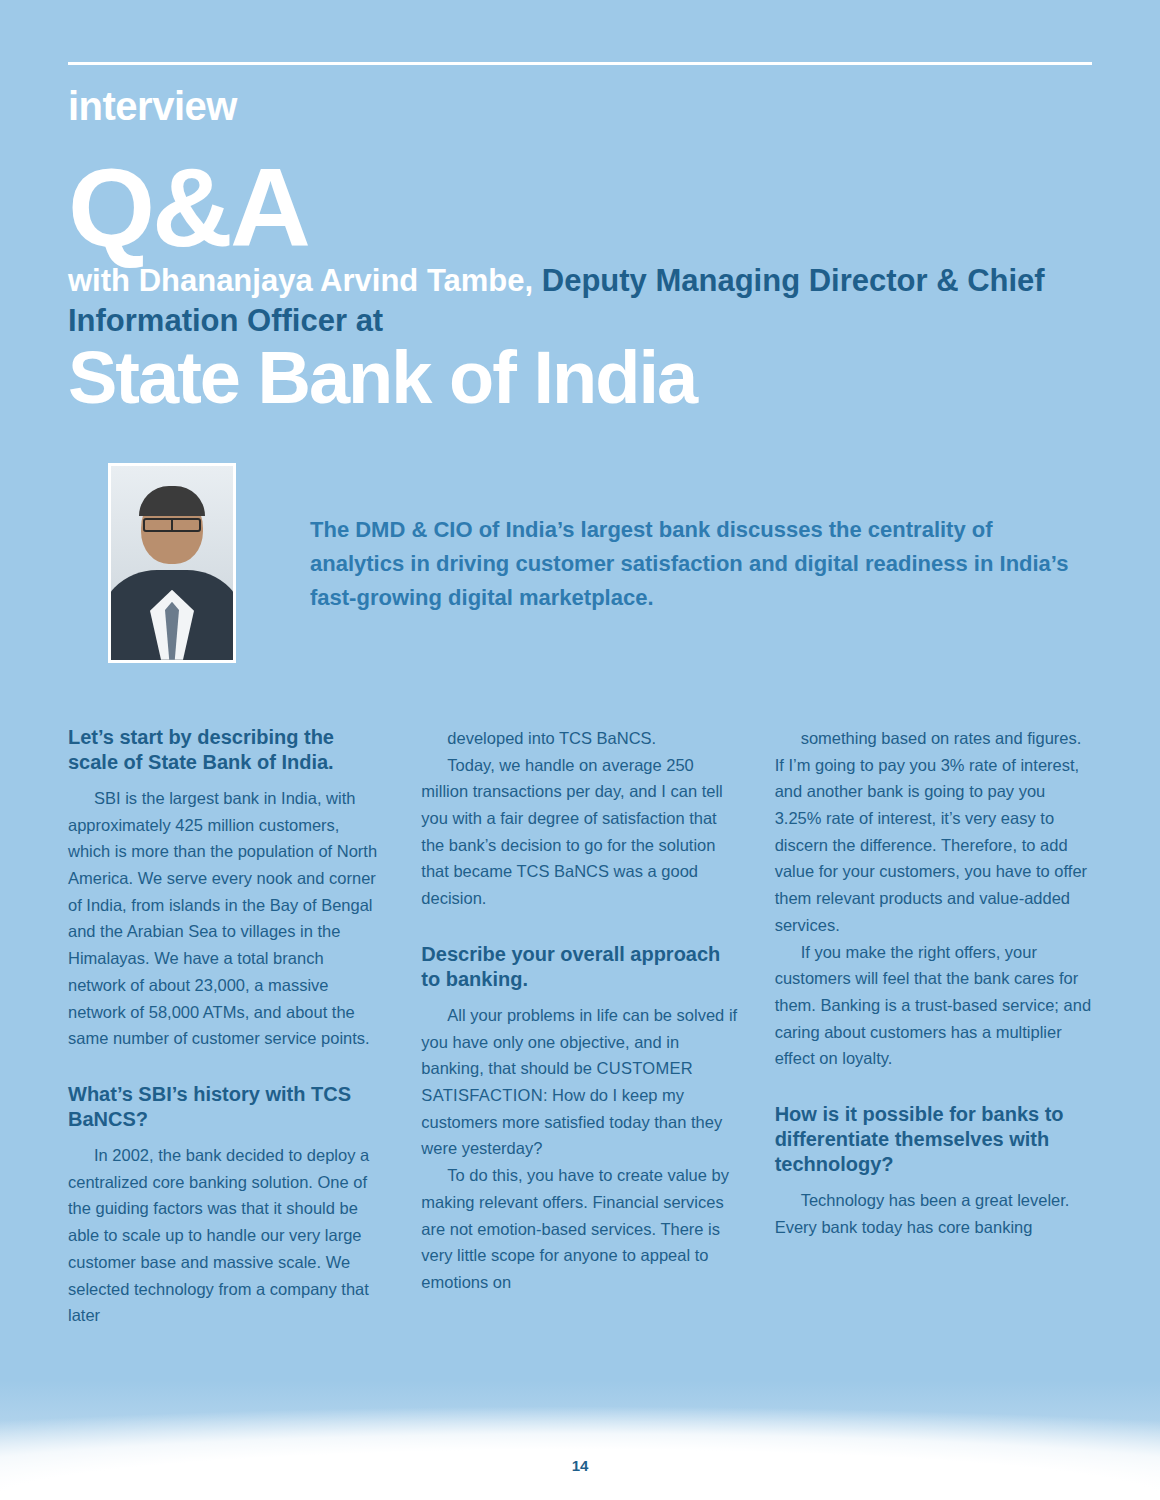interview
Q&A
with Dhananjaya Arvind Tambe, Deputy Managing Director & Chief Information Officer at
State Bank of India
The DMD & CIO of India’s largest bank discusses the centrality of analytics in driving customer satisfaction and digital readiness in India’s fast-growing digital marketplace.
Let’s start by describing the scale of State Bank of India.
SBI is the largest bank in India, with approximately 425 million customers, which is more than the population of North America. We serve every nook and corner of India, from islands in the Bay of Bengal and the Arabian Sea to villages in the Himalayas. We have a total branch network of about 23,000, a massive network of 58,000 ATMs, and about the same number of customer service points.
What’s SBI’s history with TCS BaNCS?
In 2002, the bank decided to deploy a centralized core banking solution. One of the guiding factors was that it should be able to scale up to handle our very large customer base and massive scale. We selected technology from a company that later
developed into TCS BaNCS.
Today, we handle on average 250 million transactions per day, and I can tell you with a fair degree of satisfaction that the bank’s decision to go for the solution that became TCS BaNCS was a good decision.
Describe your overall approach to banking.
All your problems in life can be solved if you have only one objective, and in banking, that should be CUSTOMER SATISFACTION: How do I keep my customers more satisfied today than they were yesterday?
To do this, you have to create value by making relevant offers. Financial services are not emotion-based services. There is very little scope for anyone to appeal to emotions on
something based on rates and figures. If I’m going to pay you 3% rate of interest, and another bank is going to pay you 3.25% rate of interest, it’s very easy to discern the difference. Therefore, to add value for your customers, you have to offer them relevant products and value-added services.
If you make the right offers, your customers will feel that the bank cares for them. Banking is a trust-based service; and caring about customers has a multiplier effect on loyalty.
How is it possible for banks to differentiate themselves with technology?
Technology has been a great leveler. Every bank today has core banking
14